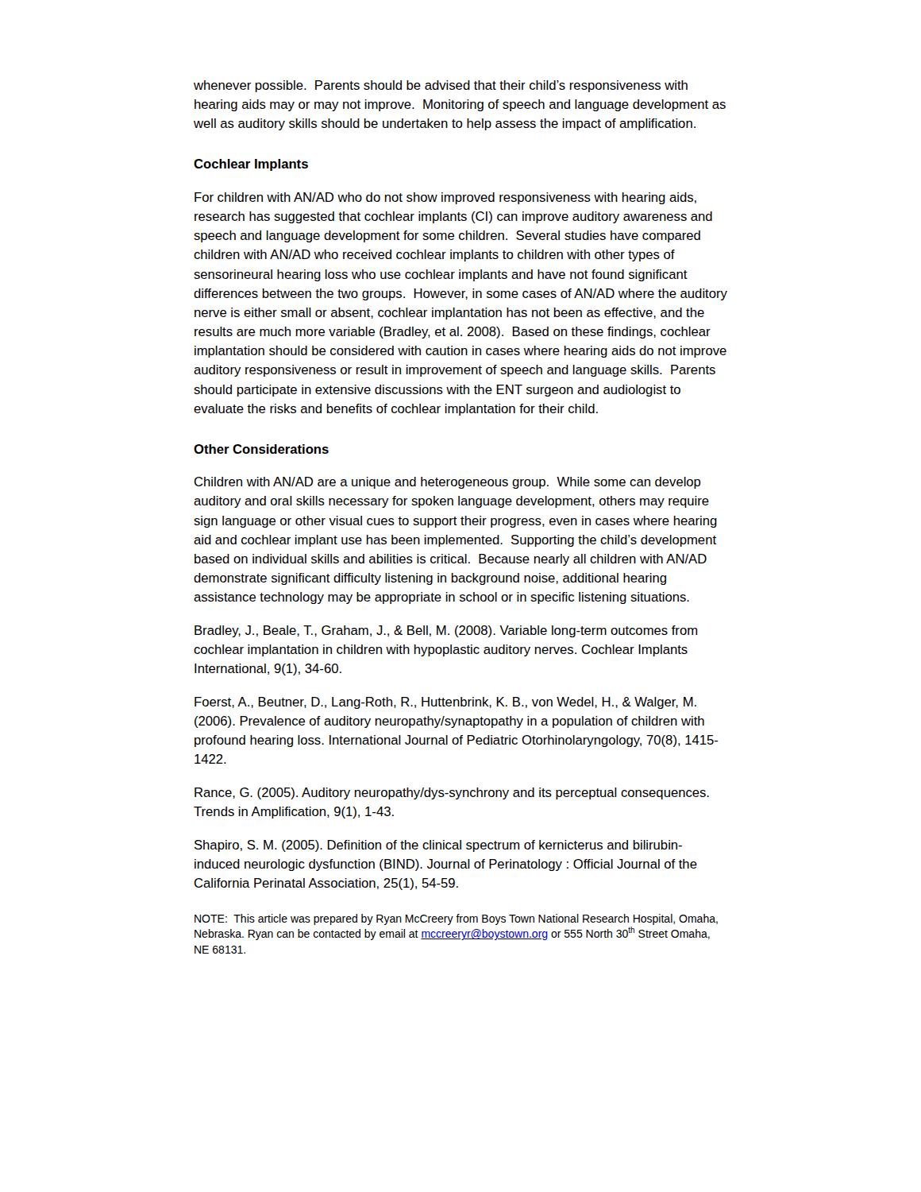whenever possible. Parents should be advised that their child’s responsiveness with hearing aids may or may not improve. Monitoring of speech and language development as well as auditory skills should be undertaken to help assess the impact of amplification.
Cochlear Implants
For children with AN/AD who do not show improved responsiveness with hearing aids, research has suggested that cochlear implants (CI) can improve auditory awareness and speech and language development for some children. Several studies have compared children with AN/AD who received cochlear implants to children with other types of sensorineural hearing loss who use cochlear implants and have not found significant differences between the two groups. However, in some cases of AN/AD where the auditory nerve is either small or absent, cochlear implantation has not been as effective, and the results are much more variable (Bradley, et al. 2008). Based on these findings, cochlear implantation should be considered with caution in cases where hearing aids do not improve auditory responsiveness or result in improvement of speech and language skills. Parents should participate in extensive discussions with the ENT surgeon and audiologist to evaluate the risks and benefits of cochlear implantation for their child.
Other Considerations
Children with AN/AD are a unique and heterogeneous group. While some can develop auditory and oral skills necessary for spoken language development, others may require sign language or other visual cues to support their progress, even in cases where hearing aid and cochlear implant use has been implemented. Supporting the child’s development based on individual skills and abilities is critical. Because nearly all children with AN/AD demonstrate significant difficulty listening in background noise, additional hearing assistance technology may be appropriate in school or in specific listening situations.
Bradley, J., Beale, T., Graham, J., & Bell, M. (2008). Variable long-term outcomes from cochlear implantation in children with hypoplastic auditory nerves. Cochlear Implants International, 9(1), 34-60.
Foerst, A., Beutner, D., Lang-Roth, R., Huttenbrink, K. B., von Wedel, H., & Walger, M. (2006). Prevalence of auditory neuropathy/synaptopathy in a population of children with profound hearing loss. International Journal of Pediatric Otorhinolaryngology, 70(8), 1415-1422.
Rance, G. (2005). Auditory neuropathy/dys-synchrony and its perceptual consequences. Trends in Amplification, 9(1), 1-43.
Shapiro, S. M. (2005). Definition of the clinical spectrum of kernicterus and bilirubin-induced neurologic dysfunction (BIND). Journal of Perinatology : Official Journal of the California Perinatal Association, 25(1), 54-59.
NOTE: This article was prepared by Ryan McCreery from Boys Town National Research Hospital, Omaha, Nebraska. Ryan can be contacted by email at mccreeryr@boystown.org or 555 North 30th Street Omaha, NE 68131.